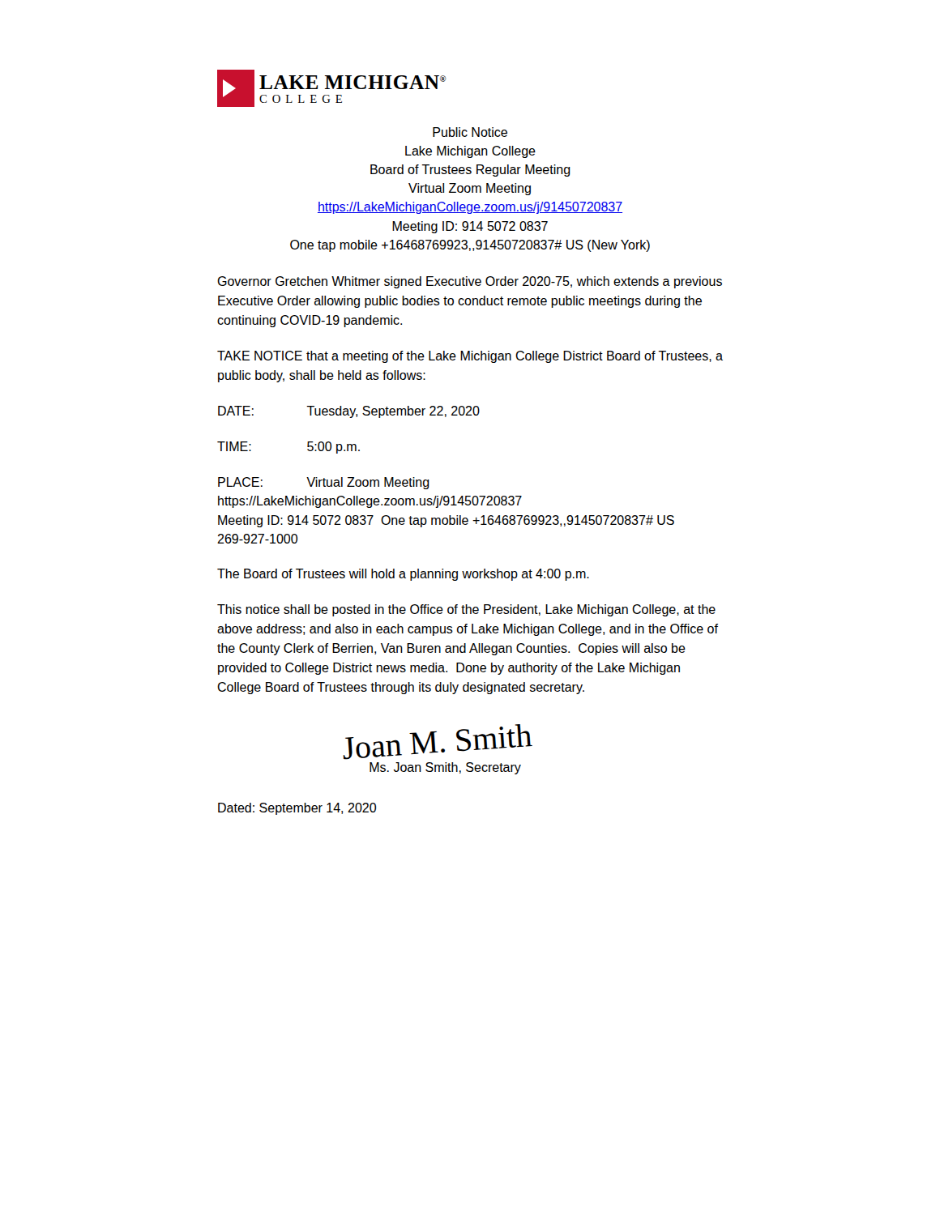LAKE MICHIGAN®
COLLEGE
Public Notice
Lake Michigan College
Board of Trustees Regular Meeting
Virtual Zoom Meeting
https://LakeMichiganCollege.zoom.us/j/91450720837
Meeting ID: 914 5072 0837
One tap mobile +16468769923,,91450720837# US (New York)
Governor Gretchen Whitmer signed Executive Order 2020-75, which extends a previous Executive Order allowing public bodies to conduct remote public meetings during the continuing COVID-19 pandemic.
TAKE NOTICE that a meeting of the Lake Michigan College District Board of Trustees, a public body, shall be held as follows:
DATE: Tuesday, September 22, 2020
TIME: 5:00 p.m.
PLACE: Virtual Zoom Meeting
https://LakeMichiganCollege.zoom.us/j/91450720837
Meeting ID: 914 5072 0837 One tap mobile +16468769923,,91450720837# US
269-927-1000
The Board of Trustees will hold a planning workshop at 4:00 p.m.
This notice shall be posted in the Office of the President, Lake Michigan College, at the above address; and also in each campus of Lake Michigan College, and in the Office of the County Clerk of Berrien, Van Buren and Allegan Counties. Copies will also be provided to College District news media. Done by authority of the Lake Michigan College Board of Trustees through its duly designated secretary.
Joan M. Smith
Ms. Joan Smith, Secretary
Dated: September 14, 2020